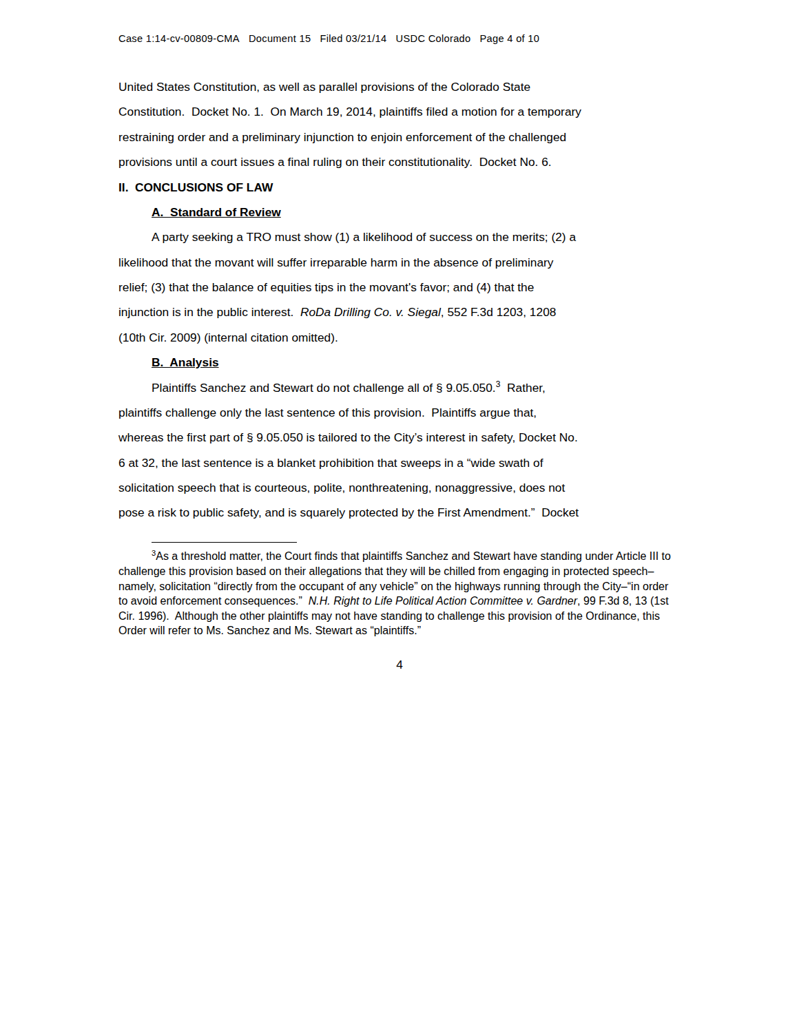Case 1:14-cv-00809-CMA Document 15 Filed 03/21/14 USDC Colorado Page 4 of 10
United States Constitution, as well as parallel provisions of the Colorado State
Constitution. Docket No. 1. On March 19, 2014, plaintiffs filed a motion for a temporary
restraining order and a preliminary injunction to enjoin enforcement of the challenged
provisions until a court issues a final ruling on their constitutionality. Docket No. 6.
II. CONCLUSIONS OF LAW
A. Standard of Review
A party seeking a TRO must show (1) a likelihood of success on the merits; (2) a
likelihood that the movant will suffer irreparable harm in the absence of preliminary
relief; (3) that the balance of equities tips in the movant's favor; and (4) that the
injunction is in the public interest. RoDa Drilling Co. v. Siegal, 552 F.3d 1203, 1208
(10th Cir. 2009) (internal citation omitted).
B. Analysis
Plaintiffs Sanchez and Stewart do not challenge all of § 9.05.050.3 Rather,
plaintiffs challenge only the last sentence of this provision. Plaintiffs argue that,
whereas the first part of § 9.05.050 is tailored to the City’s interest in safety, Docket No.
6 at 32, the last sentence is a blanket prohibition that sweeps in a “wide swath of
solicitation speech that is courteous, polite, nonthreatening, nonaggressive, does not
pose a risk to public safety, and is squarely protected by the First Amendment.” Docket
3As a threshold matter, the Court finds that plaintiffs Sanchez and Stewart have standing under Article III to challenge this provision based on their allegations that they will be chilled from engaging in protected speech–namely, solicitation “directly from the occupant of any vehicle” on the highways running through the City–“in order to avoid enforcement consequences.” N.H. Right to Life Political Action Committee v. Gardner, 99 F.3d 8, 13 (1st Cir. 1996). Although the other plaintiffs may not have standing to challenge this provision of the Ordinance, this Order will refer to Ms. Sanchez and Ms. Stewart as “plaintiffs.”
4